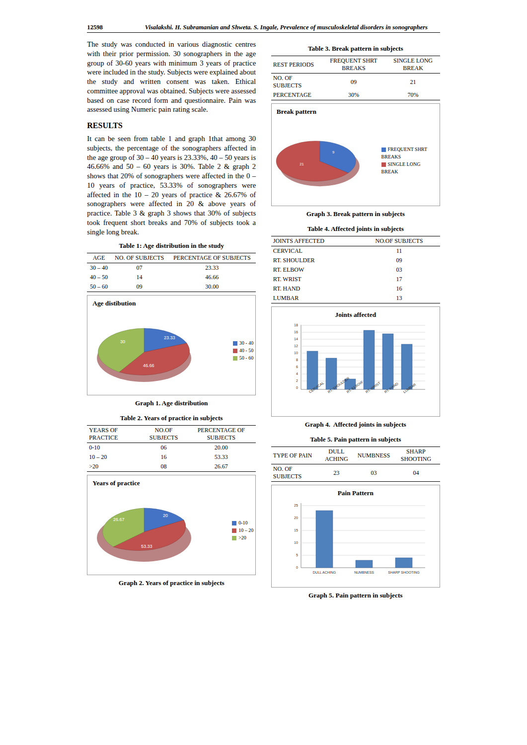12598 Visalakshi. H. Subramanian and Shweta. S. Ingale, Prevalence of musculoskeletal disorders in sonographers
The study was conducted in various diagnostic centres with their prior permission. 30 sonographers in the age group of 30-60 years with minimum 3 years of practice were included in the study. Subjects were explained about the study and written consent was taken. Ethical committee approval was obtained. Subjects were assessed based on case record form and questionnaire. Pain was assessed using Numeric pain rating scale.
RESULTS
It can be seen from table 1 and graph 1that among 30 subjects, the percentage of the sonographers affected in the age group of 30 – 40 years is 23.33%, 40 – 50 years is 46.66% and 50 – 60 years is 30%. Table 2 & graph 2 shows that 20% of sonographers were affected in the 0 – 10 years of practice, 53.33% of sonographers were affected in the 10 – 20 years of practice & 26.67% of sonographers were affected in 20 & above years of practice. Table 3 & graph 3 shows that 30% of subjects took frequent short breaks and 70% of subjects took a single long break.
Table 1: Age distribution in the study
| AGE | NO. OF SUBJECTS | PERCENTAGE OF SUBJECTS |
| --- | --- | --- |
| 30 – 40 | 07 | 23.33 |
| 40 – 50 | 14 | 46.66 |
| 50 – 60 | 09 | 30.00 |
Age distibution
23.33 46.66 30
30 - 40
40 - 50
50 - 60
Graph 1. Age distribution
Table 2. Years of practice in subjects
| YEARS OF PRACTICE | NO.OF SUBJECTS | PERCENTAGE OF SUBJECTS |
| --- | --- | --- |
| 0-10 | 06 | 20.00 |
| 10 – 20 | 16 | 53.33 |
| >20 | 08 | 26.67 |
Years of practice
20 53.33 26.67
0-10
10 – 20
>20
Graph 2. Years of practice in subjects
Table 3. Break pattern in subjects
| REST PERIODS | FREQUENT SHRT BREAKS | SINGLE LONG BREAK |
| --- | --- | --- |
| NO. OF SUBJECTS | 09 | 21 |
| PERCENTAGE | 30% | 70% |
Break pattern
9 21
FREQUENT SHRT BREAKS
SINGLE LONG BREAK
Graph 3. Break pattern in subjects
Table 4. Affected joints in subjects
| JOINTS AFFECTED | NO.OF SUBJECTS |
| --- | --- |
| CERVICAL | 11 |
| RT. SHOULDER | 09 |
| RT. ELBOW | 03 |
| RT. WRIST | 17 |
| RT. HAND | 16 |
| LUMBAR | 13 |
Joints affected
18 16 14 12 10 8 6 4 2 0 CERVICAL RT. SHOULDER RT. ELBOW RT. WRIST RT. HAND LUMBAR
Graph 4. Affected joints in subjects
Table 5. Pain pattern in subjects
| TYPE OF PAIN | DULL ACHING | NUMBNESS | SHARP SHOOTING |
| --- | --- | --- | --- |
| NO. OF SUBJECTS | 23 | 03 | 04 |
Pain Pattern
25 20 15 10 5 0 DULL ACHING NUMBNESS SHARP SHOOTING
Graph 5. Pain pattern in subjects